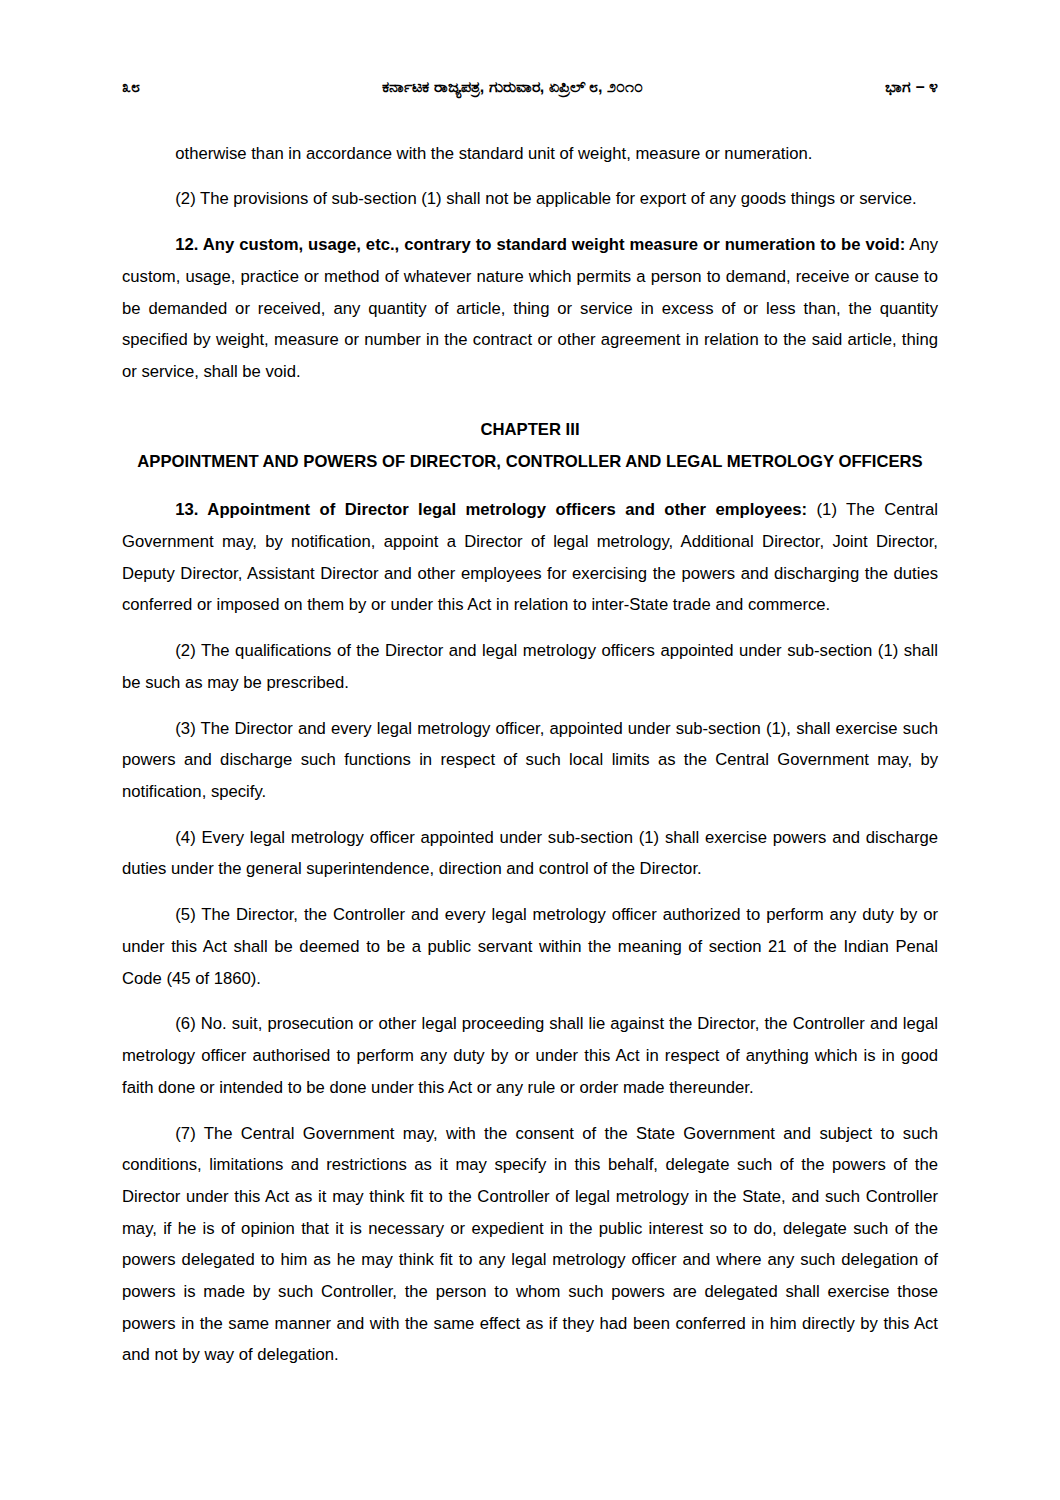೩೮ ಕರ್ನಾಟಕ ರಾಜ್ಯಪತ್ರ, ಗುರುವಾರ, ಏಪ್ರಿಲ್ ೮, ೨೦೧೦ ಭಾಗ – ೪
otherwise than in accordance with the standard unit of weight, measure or numeration.
(2) The provisions of sub-section (1) shall not be applicable for export of any goods things or service.
12. Any custom, usage, etc., contrary to standard weight measure or numeration to be void: Any custom, usage, practice or method of whatever nature which permits a person to demand, receive or cause to be demanded or received, any quantity of article, thing or service in excess of or less than, the quantity specified by weight, measure or number in the contract or other agreement in relation to the said article, thing or service, shall be void.
CHAPTER III
APPOINTMENT AND POWERS OF DIRECTOR, CONTROLLER AND LEGAL METROLOGY OFFICERS
13. Appointment of Director legal metrology officers and other employees: (1) The Central Government may, by notification, appoint a Director of legal metrology, Additional Director, Joint Director, Deputy Director, Assistant Director and other employees for exercising the powers and discharging the duties conferred or imposed on them by or under this Act in relation to inter-State trade and commerce.
(2) The qualifications of the Director and legal metrology officers appointed under sub-section (1) shall be such as may be prescribed.
(3) The Director and every legal metrology officer, appointed under sub-section (1), shall exercise such powers and discharge such functions in respect of such local limits as the Central Government may, by notification, specify.
(4) Every legal metrology officer appointed under sub-section (1) shall exercise powers and discharge duties under the general superintendence, direction and control of the Director.
(5) The Director, the Controller and every legal metrology officer authorized to perform any duty by or under this Act shall be deemed to be a public servant within the meaning of section 21 of the Indian Penal Code (45 of 1860).
(6) No. suit, prosecution or other legal proceeding shall lie against the Director, the Controller and legal metrology officer authorised to perform any duty by or under this Act in respect of anything which is in good faith done or intended to be done under this Act or any rule or order made thereunder.
(7) The Central Government may, with the consent of the State Government and subject to such conditions, limitations and restrictions as it may specify in this behalf, delegate such of the powers of the Director under this Act as it may think fit to the Controller of legal metrology in the State, and such Controller may, if he is of opinion that it is necessary or expedient in the public interest so to do, delegate such of the powers delegated to him as he may think fit to any legal metrology officer and where any such delegation of powers is made by such Controller, the person to whom such powers are delegated shall exercise those powers in the same manner and with the same effect as if they had been conferred in him directly by this Act and not by way of delegation.